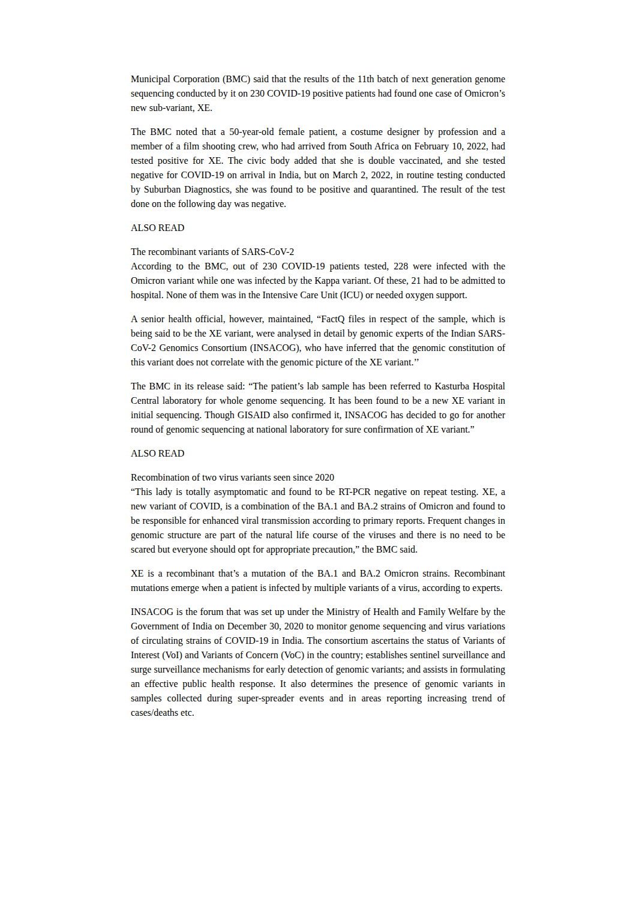Municipal Corporation (BMC) said that the results of the 11th batch of next generation genome sequencing conducted by it on 230 COVID-19 positive patients had found one case of Omicron’s new sub-variant, XE.
The BMC noted that a 50-year-old female patient, a costume designer by profession and a member of a film shooting crew, who had arrived from South Africa on February 10, 2022, had tested positive for XE. The civic body added that she is double vaccinated, and she tested negative for COVID-19 on arrival in India, but on March 2, 2022, in routine testing conducted by Suburban Diagnostics, she was found to be positive and quarantined. The result of the test done on the following day was negative.
ALSO READ
The recombinant variants of SARS-CoV-2
According to the BMC, out of 230 COVID-19 patients tested, 228 were infected with the Omicron variant while one was infected by the Kappa variant. Of these, 21 had to be admitted to hospital. None of them was in the Intensive Care Unit (ICU) or needed oxygen support.
A senior health official, however, maintained, “FactQ files in respect of the sample, which is being said to be the XE variant, were analysed in detail by genomic experts of the Indian SARS-CoV-2 Genomics Consortium (INSACOG), who have inferred that the genomic constitution of this variant does not correlate with the genomic picture of the XE variant.’’
The BMC in its release said: “The patient’s lab sample has been referred to Kasturba Hospital Central laboratory for whole genome sequencing. It has been found to be a new XE variant in initial sequencing. Though GISAID also confirmed it, INSACOG has decided to go for another round of genomic sequencing at national laboratory for sure confirmation of XE variant.”
ALSO READ
Recombination of two virus variants seen since 2020
“This lady is totally asymptomatic and found to be RT-PCR negative on repeat testing. XE, a new variant of COVID, is a combination of the BA.1 and BA.2 strains of Omicron and found to be responsible for enhanced viral transmission according to primary reports. Frequent changes in genomic structure are part of the natural life course of the viruses and there is no need to be scared but everyone should opt for appropriate precaution,” the BMC said.
XE is a recombinant that’s a mutation of the BA.1 and BA.2 Omicron strains. Recombinant mutations emerge when a patient is infected by multiple variants of a virus, according to experts.
INSACOG is the forum that was set up under the Ministry of Health and Family Welfare by the Government of India on December 30, 2020 to monitor genome sequencing and virus variations of circulating strains of COVID-19 in India. The consortium ascertains the status of Variants of Interest (VoI) and Variants of Concern (VoC) in the country; establishes sentinel surveillance and surge surveillance mechanisms for early detection of genomic variants; and assists in formulating an effective public health response. It also determines the presence of genomic variants in samples collected during super-spreader events and in areas reporting increasing trend of cases/deaths etc.